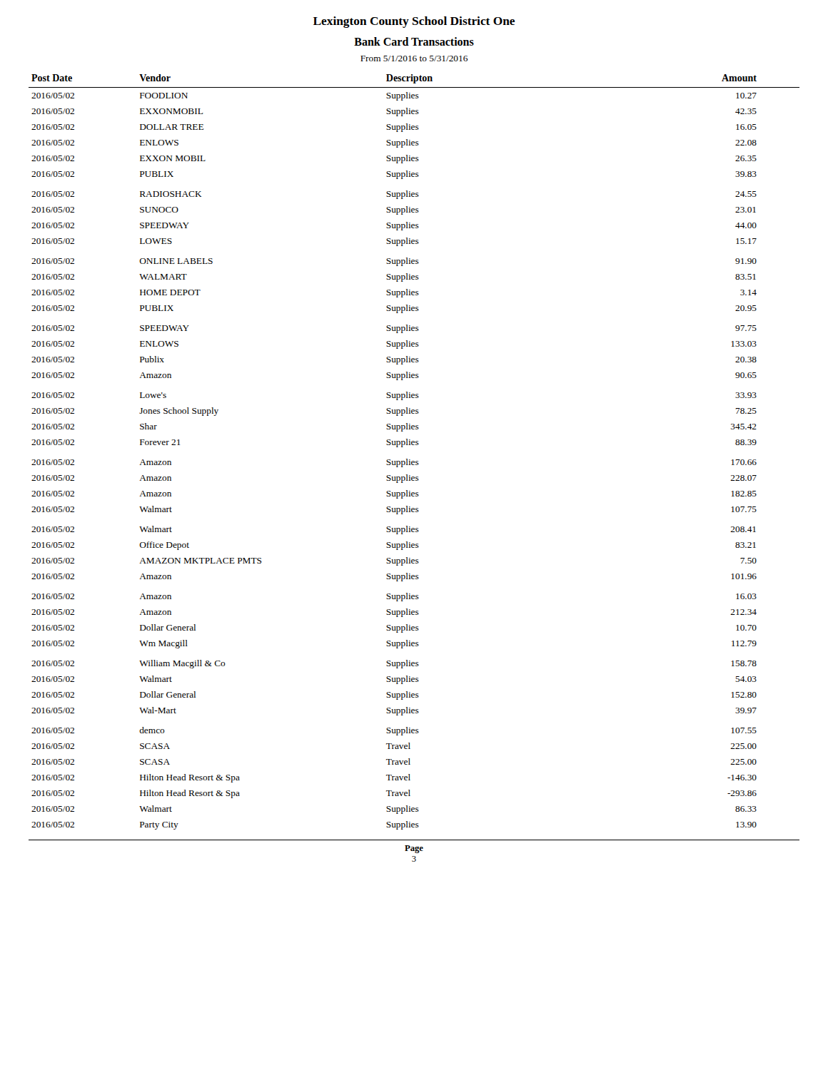Lexington County School District One
Bank Card Transactions
From 5/1/2016 to 5/31/2016
| Post Date | Vendor | Descripton | Amount |
| --- | --- | --- | --- |
| 2016/05/02 | FOODLION | Supplies | 10.27 |
| 2016/05/02 | EXXONMOBIL | Supplies | 42.35 |
| 2016/05/02 | DOLLAR TREE | Supplies | 16.05 |
| 2016/05/02 | ENLOWS | Supplies | 22.08 |
| 2016/05/02 | EXXON MOBIL | Supplies | 26.35 |
| 2016/05/02 | PUBLIX | Supplies | 39.83 |
| 2016/05/02 | RADIOSHACK | Supplies | 24.55 |
| 2016/05/02 | SUNOCO | Supplies | 23.01 |
| 2016/05/02 | SPEEDWAY | Supplies | 44.00 |
| 2016/05/02 | LOWES | Supplies | 15.17 |
| 2016/05/02 | ONLINE LABELS | Supplies | 91.90 |
| 2016/05/02 | WALMART | Supplies | 83.51 |
| 2016/05/02 | HOME DEPOT | Supplies | 3.14 |
| 2016/05/02 | PUBLIX | Supplies | 20.95 |
| 2016/05/02 | SPEEDWAY | Supplies | 97.75 |
| 2016/05/02 | ENLOWS | Supplies | 133.03 |
| 2016/05/02 | Publix | Supplies | 20.38 |
| 2016/05/02 | Amazon | Supplies | 90.65 |
| 2016/05/02 | Lowe's | Supplies | 33.93 |
| 2016/05/02 | Jones School Supply | Supplies | 78.25 |
| 2016/05/02 | Shar | Supplies | 345.42 |
| 2016/05/02 | Forever 21 | Supplies | 88.39 |
| 2016/05/02 | Amazon | Supplies | 170.66 |
| 2016/05/02 | Amazon | Supplies | 228.07 |
| 2016/05/02 | Amazon | Supplies | 182.85 |
| 2016/05/02 | Walmart | Supplies | 107.75 |
| 2016/05/02 | Walmart | Supplies | 208.41 |
| 2016/05/02 | Office Depot | Supplies | 83.21 |
| 2016/05/02 | AMAZON MKTPLACE PMTS | Supplies | 7.50 |
| 2016/05/02 | Amazon | Supplies | 101.96 |
| 2016/05/02 | Amazon | Supplies | 16.03 |
| 2016/05/02 | Amazon | Supplies | 212.34 |
| 2016/05/02 | Dollar General | Supplies | 10.70 |
| 2016/05/02 | Wm Macgill | Supplies | 112.79 |
| 2016/05/02 | William Macgill & Co | Supplies | 158.78 |
| 2016/05/02 | Walmart | Supplies | 54.03 |
| 2016/05/02 | Dollar General | Supplies | 152.80 |
| 2016/05/02 | Wal-Mart | Supplies | 39.97 |
| 2016/05/02 | demco | Supplies | 107.55 |
| 2016/05/02 | SCASA | Travel | 225.00 |
| 2016/05/02 | SCASA | Travel | 225.00 |
| 2016/05/02 | Hilton Head Resort & Spa | Travel | -146.30 |
| 2016/05/02 | Hilton Head Resort & Spa | Travel | -293.86 |
| 2016/05/02 | Walmart | Supplies | 86.33 |
| 2016/05/02 | Party City | Supplies | 13.90 |
Page
3